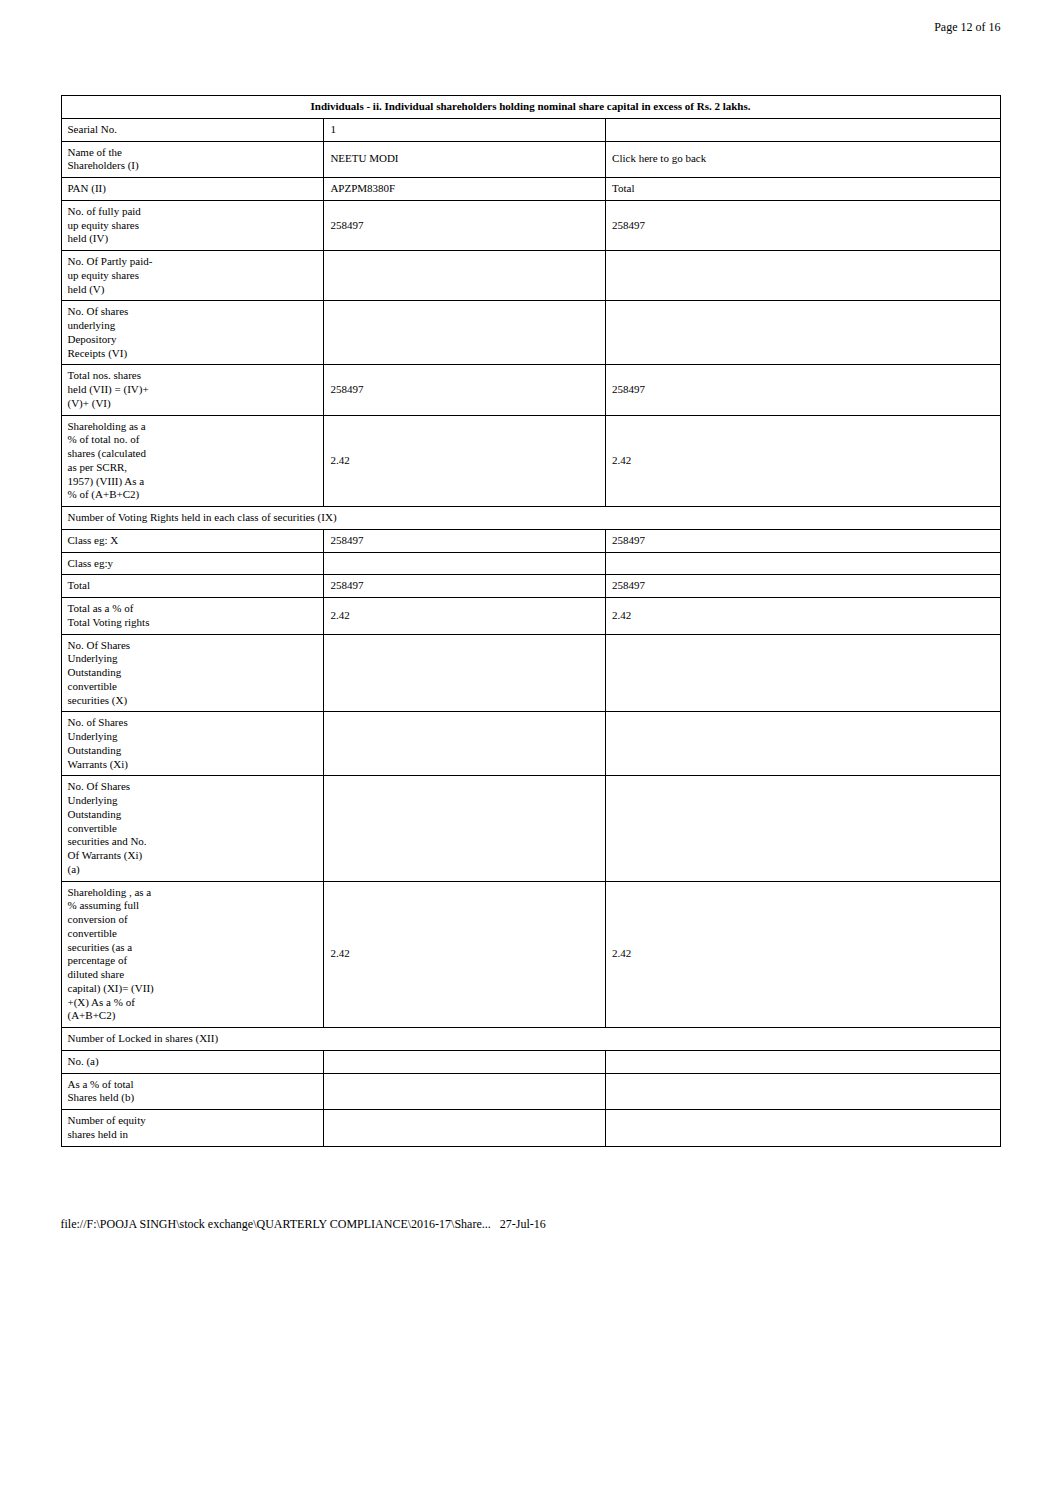Page 12 of 16
| Individuals - ii. Individual shareholders holding nominal share capital in excess of Rs. 2 lakhs. |
| Searial No. | 1 | |
| Name of the Shareholders (I) | NEETU MODI | Click here to go back |
| PAN (II) | APZPM8380F | Total |
| No. of fully paid up equity shares held (IV) | 258497 | 258497 |
| No. Of Partly paid- up equity shares held (V) | | |
| No. Of shares underlying Depository Receipts (VI) | | |
| Total nos. shares held (VII) = (IV)+ (V)+ (VI) | 258497 | 258497 |
| Shareholding as a % of total no. of shares (calculated as per SCRR, 1957) (VIII) As a % of (A+B+C2) | 2.42 | 2.42 |
| Number of Voting Rights held in each class of securities (IX) |
| Class eg: X | 258497 | 258497 |
| Class eg:y | | |
| Total | 258497 | 258497 |
| Total as a % of Total Voting rights | 2.42 | 2.42 |
| No. Of Shares Underlying Outstanding convertible securities (X) | | |
| No. of Shares Underlying Outstanding Warrants (Xi) | | |
| No. Of Shares Underlying Outstanding convertible securities and No. Of Warrants (Xi) (a) | | |
| Shareholding , as a % assuming full conversion of convertible securities (as a percentage of diluted share capital) (XI)= (VII) +(X) As a % of (A+B+C2) | 2.42 | 2.42 |
| Number of Locked in shares (XII) |
| No. (a) | | |
| As a % of total Shares held (b) | | |
| Number of equity shares held in | | |
file://F:\POOJA SINGH\stock exchange\QUARTERLY COMPLIANCE\2016-17\Share... 27-Jul-16